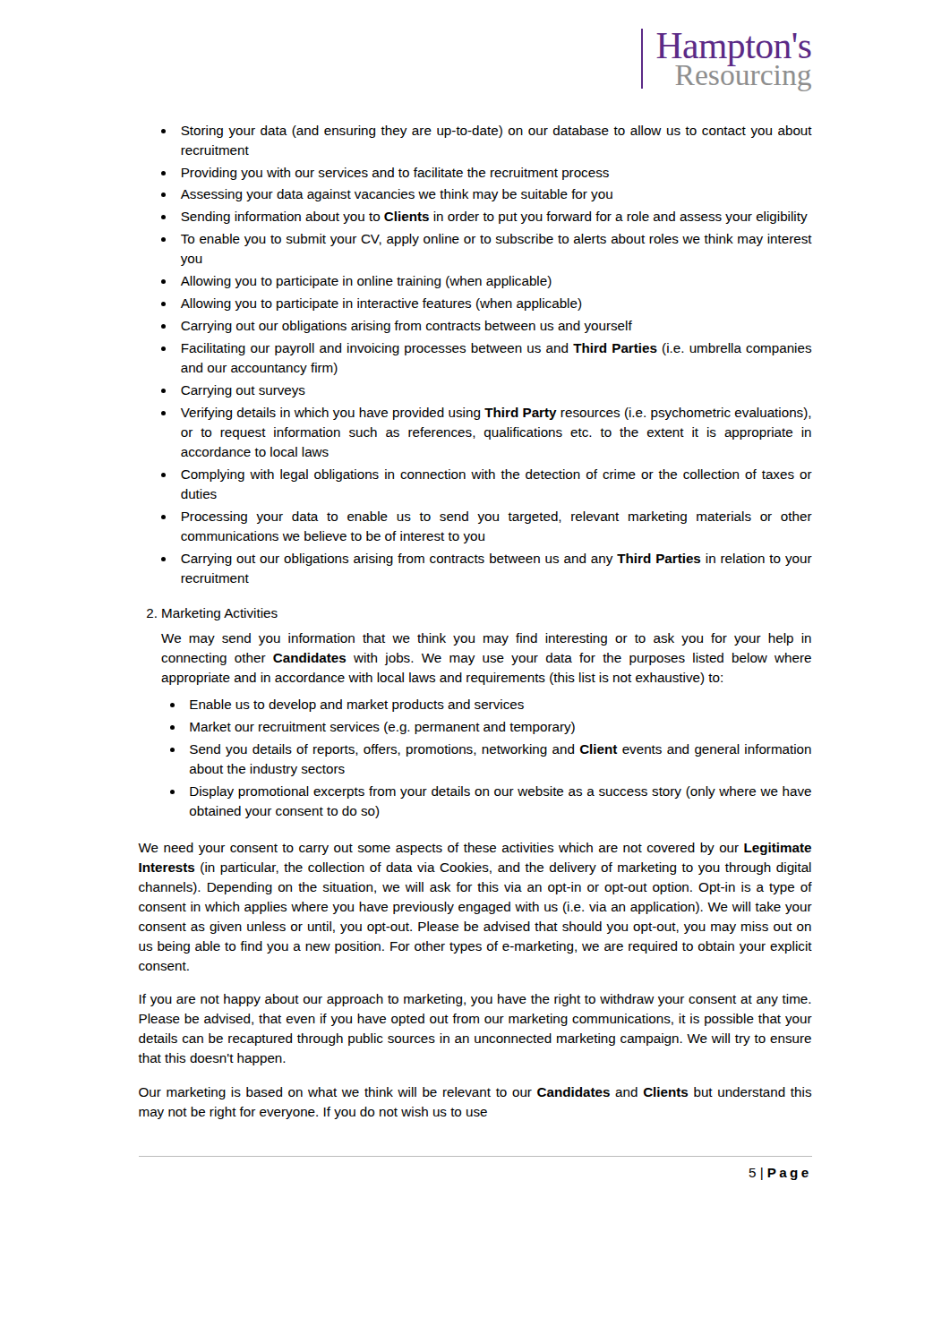Hampton's Resourcing
Storing your data (and ensuring they are up-to-date) on our database to allow us to contact you about recruitment
Providing you with our services and to facilitate the recruitment process
Assessing your data against vacancies we think may be suitable for you
Sending information about you to Clients in order to put you forward for a role and assess your eligibility
To enable you to submit your CV, apply online or to subscribe to alerts about roles we think may interest you
Allowing you to participate in online training (when applicable)
Allowing you to participate in interactive features (when applicable)
Carrying out our obligations arising from contracts between us and yourself
Facilitating our payroll and invoicing processes between us and Third Parties (i.e. umbrella companies and our accountancy firm)
Carrying out surveys
Verifying details in which you have provided using Third Party resources (i.e. psychometric evaluations), or to request information such as references, qualifications etc. to the extent it is appropriate in accordance to local laws
Complying with legal obligations in connection with the detection of crime or the collection of taxes or duties
Processing your data to enable us to send you targeted, relevant marketing materials or other communications we believe to be of interest to you
Carrying out our obligations arising from contracts between us and any Third Parties in relation to your recruitment
Marketing Activities
We may send you information that we think you may find interesting or to ask you for your help in connecting other Candidates with jobs. We may use your data for the purposes listed below where appropriate and in accordance with local laws and requirements (this list is not exhaustive) to:
Enable us to develop and market products and services
Market our recruitment services (e.g. permanent and temporary)
Send you details of reports, offers, promotions, networking and Client events and general information about the industry sectors
Display promotional excerpts from your details on our website as a success story (only where we have obtained your consent to do so)
We need your consent to carry out some aspects of these activities which are not covered by our Legitimate Interests (in particular, the collection of data via Cookies, and the delivery of marketing to you through digital channels). Depending on the situation, we will ask for this via an opt-in or opt-out option. Opt-in is a type of consent in which applies where you have previously engaged with us (i.e. via an application). We will take your consent as given unless or until, you opt-out. Please be advised that should you opt-out, you may miss out on us being able to find you a new position. For other types of e-marketing, we are required to obtain your explicit consent.
If you are not happy about our approach to marketing, you have the right to withdraw your consent at any time. Please be advised, that even if you have opted out from our marketing communications, it is possible that your details can be recaptured through public sources in an unconnected marketing campaign. We will try to ensure that this doesn't happen.
Our marketing is based on what we think will be relevant to our Candidates and Clients but understand this may not be right for everyone. If you do not wish us to use
5 | Page